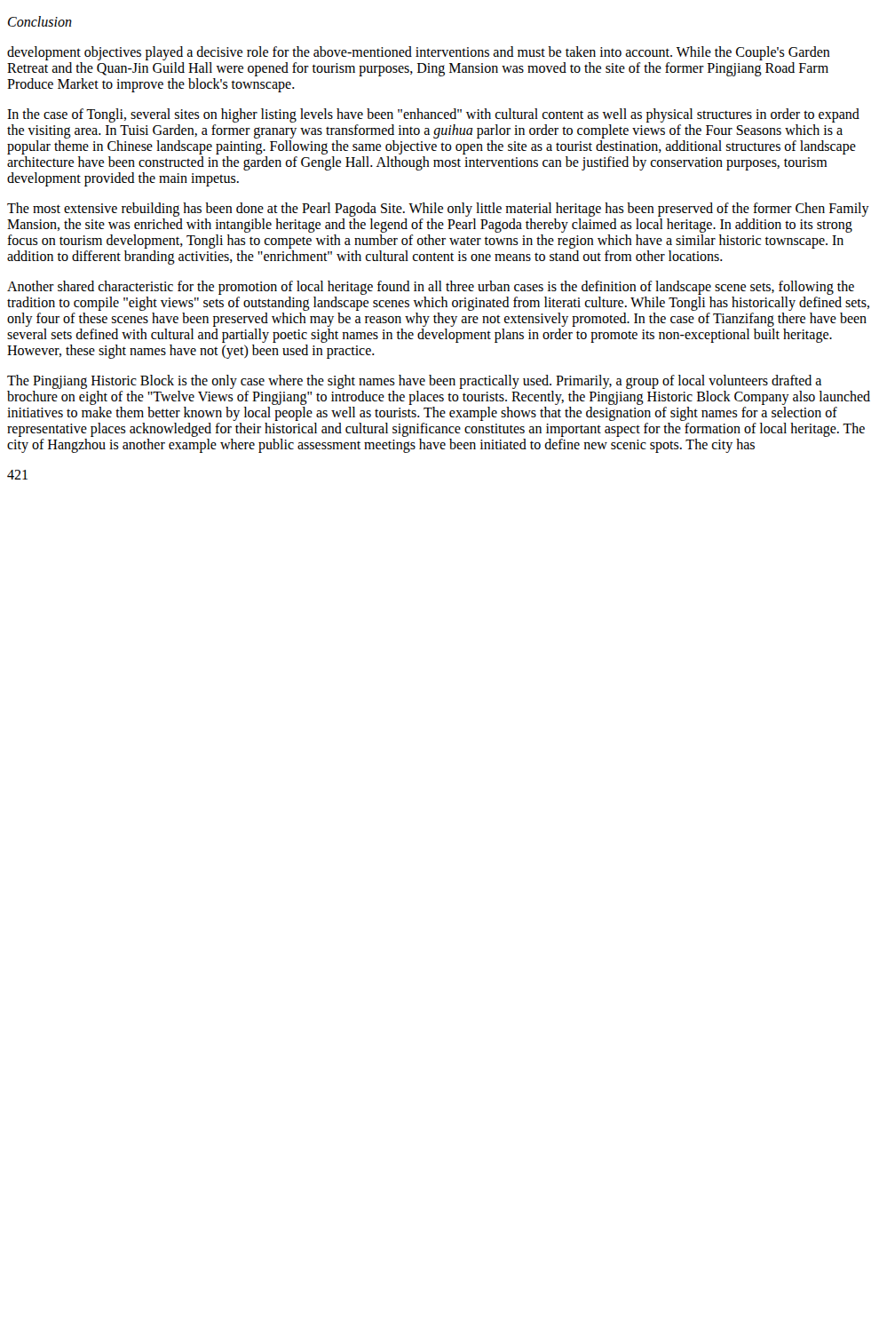Conclusion
development objectives played a decisive role for the above-mentioned interventions and must be taken into account. While the Couple's Garden Retreat and the Quan-Jin Guild Hall were opened for tourism purposes, Ding Mansion was moved to the site of the former Pingjiang Road Farm Produce Market to improve the block's townscape.
In the case of Tongli, several sites on higher listing levels have been "enhanced" with cultural content as well as physical structures in order to expand the visiting area. In Tuisi Garden, a former granary was transformed into a guihua parlor in order to complete views of the Four Seasons which is a popular theme in Chinese landscape painting. Following the same objective to open the site as a tourist destination, additional structures of landscape architecture have been constructed in the garden of Gengle Hall. Although most interventions can be justified by conservation purposes, tourism development provided the main impetus.
The most extensive rebuilding has been done at the Pearl Pagoda Site. While only little material heritage has been preserved of the former Chen Family Mansion, the site was enriched with intangible heritage and the legend of the Pearl Pagoda thereby claimed as local heritage. In addition to its strong focus on tourism development, Tongli has to compete with a number of other water towns in the region which have a similar historic townscape. In addition to different branding activities, the "enrichment" with cultural content is one means to stand out from other locations.
Another shared characteristic for the promotion of local heritage found in all three urban cases is the definition of landscape scene sets, following the tradition to compile "eight views" sets of outstanding landscape scenes which originated from literati culture. While Tongli has historically defined sets, only four of these scenes have been preserved which may be a reason why they are not extensively promoted. In the case of Tianzifang there have been several sets defined with cultural and partially poetic sight names in the development plans in order to promote its non-exceptional built heritage. However, these sight names have not (yet) been used in practice.
The Pingjiang Historic Block is the only case where the sight names have been practically used. Primarily, a group of local volunteers drafted a brochure on eight of the "Twelve Views of Pingjiang" to introduce the places to tourists. Recently, the Pingjiang Historic Block Company also launched initiatives to make them better known by local people as well as tourists. The example shows that the designation of sight names for a selection of representative places acknowledged for their historical and cultural significance constitutes an important aspect for the formation of local heritage. The city of Hangzhou is another example where public assessment meetings have been initiated to define new scenic spots. The city has
421